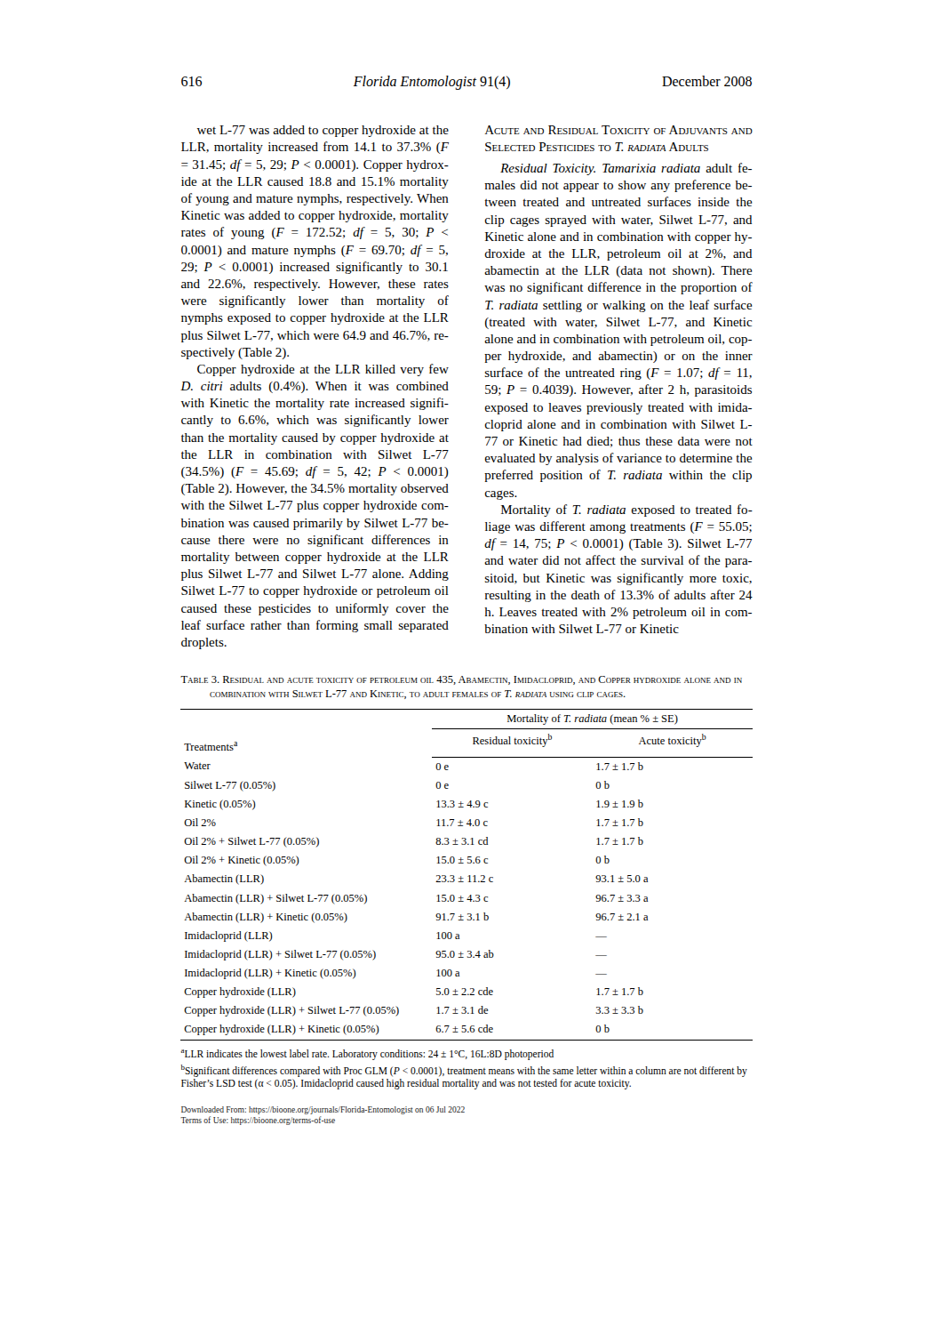616
Florida Entomologist 91(4)
December 2008
wet L-77 was added to copper hydroxide at the LLR, mortality increased from 14.1 to 37.3% (F = 31.45; df = 5, 29; P < 0.0001). Copper hydroxide at the LLR caused 18.8 and 15.1% mortality of young and mature nymphs, respectively. When Kinetic was added to copper hydroxide, mortality rates of young (F = 172.52; df = 5, 30; P < 0.0001) and mature nymphs (F = 69.70; df = 5, 29; P < 0.0001) increased significantly to 30.1 and 22.6%, respectively. However, these rates were significantly lower than mortality of nymphs exposed to copper hydroxide at the LLR plus Silwet L-77, which were 64.9 and 46.7%, respectively (Table 2).
Copper hydroxide at the LLR killed very few D. citri adults (0.4%). When it was combined with Kinetic the mortality rate increased significantly to 6.6%, which was significantly lower than the mortality caused by copper hydroxide at the LLR in combination with Silwet L-77 (34.5%) (F = 45.69; df = 5, 42; P < 0.0001) (Table 2). However, the 34.5% mortality observed with the Silwet L-77 plus copper hydroxide combination was caused primarily by Silwet L-77 because there were no significant differences in mortality between copper hydroxide at the LLR plus Silwet L-77 and Silwet L-77 alone. Adding Silwet L-77 to copper hydroxide or petroleum oil caused these pesticides to uniformly cover the leaf surface rather than forming small separated droplets.
Acute and Residual Toxicity of Adjuvants and Selected Pesticides to T. radiata Adults
Residual Toxicity. Tamarixia radiata adult females did not appear to show any preference between treated and untreated surfaces inside the clip cages sprayed with water, Silwet L-77, and Kinetic alone and in combination with copper hydroxide at the LLR, petroleum oil at 2%, and abamectin at the LLR (data not shown). There was no significant difference in the proportion of T. radiata settling or walking on the leaf surface (treated with water, Silwet L-77, and Kinetic alone and in combination with petroleum oil, copper hydroxide, and abamectin) or on the inner surface of the untreated ring (F = 1.07; df = 11, 59; P = 0.4039). However, after 2 h, parasitoids exposed to leaves previously treated with imidacloprid alone and in combination with Silwet L-77 or Kinetic had died; thus these data were not evaluated by analysis of variance to determine the preferred position of T. radiata within the clip cages.
Mortality of T. radiata exposed to treated foliage was different among treatments (F = 55.05; df = 14, 75; P < 0.0001) (Table 3). Silwet L-77 and water did not affect the survival of the parasitoid, but Kinetic was significantly more toxic, resulting in the death of 13.3% of adults after 24 h. Leaves treated with 2% petroleum oil in combination with Silwet L-77 or Kinetic
Table 3. Residual and acute toxicity of petroleum oil 435, Abamectin, Imidacloprid, and Copper hydroxide alone and in combination with Silwet L-77 and Kinetic, to adult females of T. radiata using clip cages.
| Treatments a | Mortality of T. radiata (mean % ± SE) |
| --- | --- |
| Residual toxicity b | Acute toxicity b |
| Water | 0 e | 1.7 ± 1.7 b |
| Silwet L-77 (0.05%) | 0 e | 0 b |
| Kinetic (0.05%) | 13.3 ± 4.9 c | 1.9 ± 1.9 b |
| Oil 2% | 11.7 ± 4.0 c | 1.7 ± 1.7 b |
| Oil 2% + Silwet L-77 (0.05%) | 8.3 ± 3.1 cd | 1.7 ± 1.7 b |
| Oil 2% + Kinetic (0.05%) | 15.0 ± 5.6 c | 0 b |
| Abamectin (LLR) | 23.3 ± 11.2 c | 93.1 ± 5.0 a |
| Abamectin (LLR) + Silwet L-77 (0.05%) | 15.0 ± 4.3 c | 96.7 ± 3.3 a |
| Abamectin (LLR) + Kinetic (0.05%) | 91.7 ± 3.1 b | 96.7 ± 2.1 a |
| Imidacloprid (LLR) | 100 a | — |
| Imidacloprid (LLR) + Silwet L-77 (0.05%) | 95.0 ± 3.4 ab | — |
| Imidacloprid (LLR) + Kinetic (0.05%) | 100 a | — |
| Copper hydroxide (LLR) | 5.0 ± 2.2 cde | 1.7 ± 1.7 b |
| Copper hydroxide (LLR) + Silwet L-77 (0.05%) | 1.7 ± 3.1 de | 3.3 ± 3.3 b |
| Copper hydroxide (LLR) + Kinetic (0.05%) | 6.7 ± 5.6 cde | 0 b |
a LLR indicates the lowest label rate. Laboratory conditions: 24 ± 1°C, 16L:8D photoperiod
b Significant differences compared with Proc GLM (P < 0.0001), treatment means with the same letter within a column are not different by Fisher’s LSD test (α < 0.05). Imidacloprid caused high residual mortality and was not tested for acute toxicity.
Downloaded From: https://bioone.org/journals/Florida-Entomologist on 06 Jul 2022
Terms of Use: https://bioone.org/terms-of-use